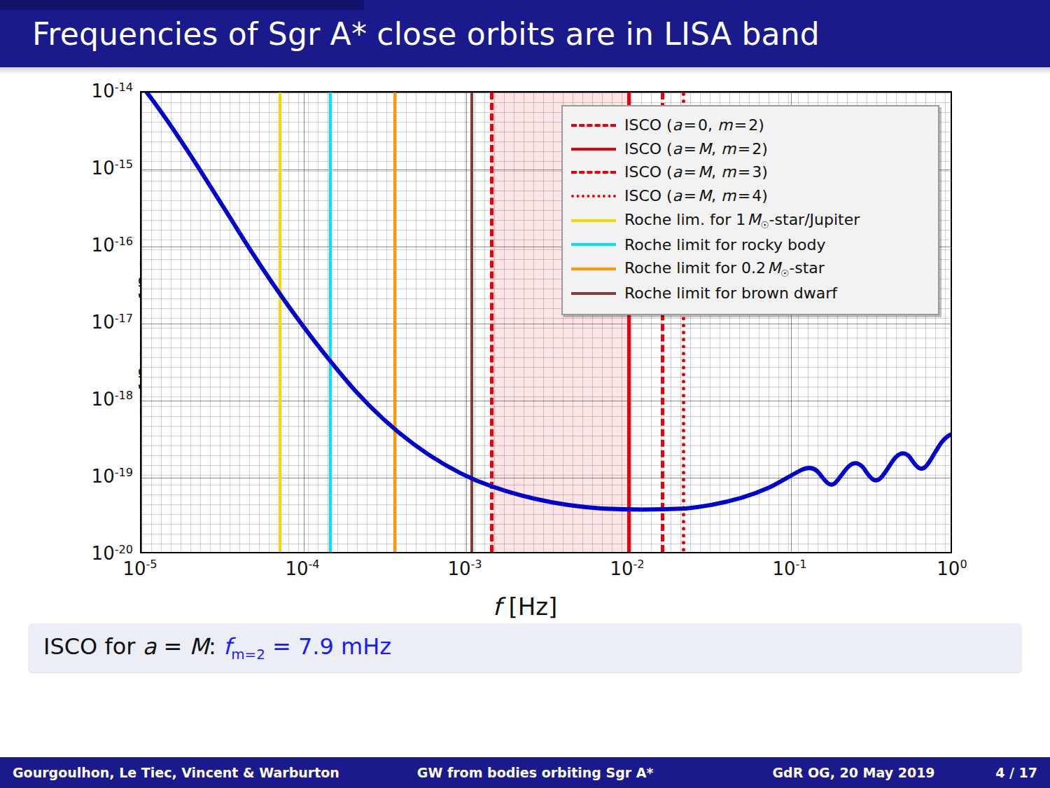Frequencies of Sgr A* close orbits are in LISA band
Sn(f)1/2 [ Hz−1/2 ]
10-14 10-15 10-16 10-17 10-18 10-19 10-20
ISCO (a = 0, m = 2)
ISCO (a = M, m = 2)
ISCO (a = M, m = 3)
ISCO (a = M, m = 4)
Roche lim. for 1 M☉-star/Jupiter
Roche limit for rocky body
Roche limit for 0.2 M☉-star
Roche limit for brown dwarf
10-5 10-4 10-3 10-2 10-1 100
f [Hz]
ISCO for a = M: fm=2 = 7.9 mHz
Gourgoulhon, Le Tiec, Vincent & Warburton
GW from bodies orbiting Sgr A*
GdR OG, 20 May 2019
4 / 17